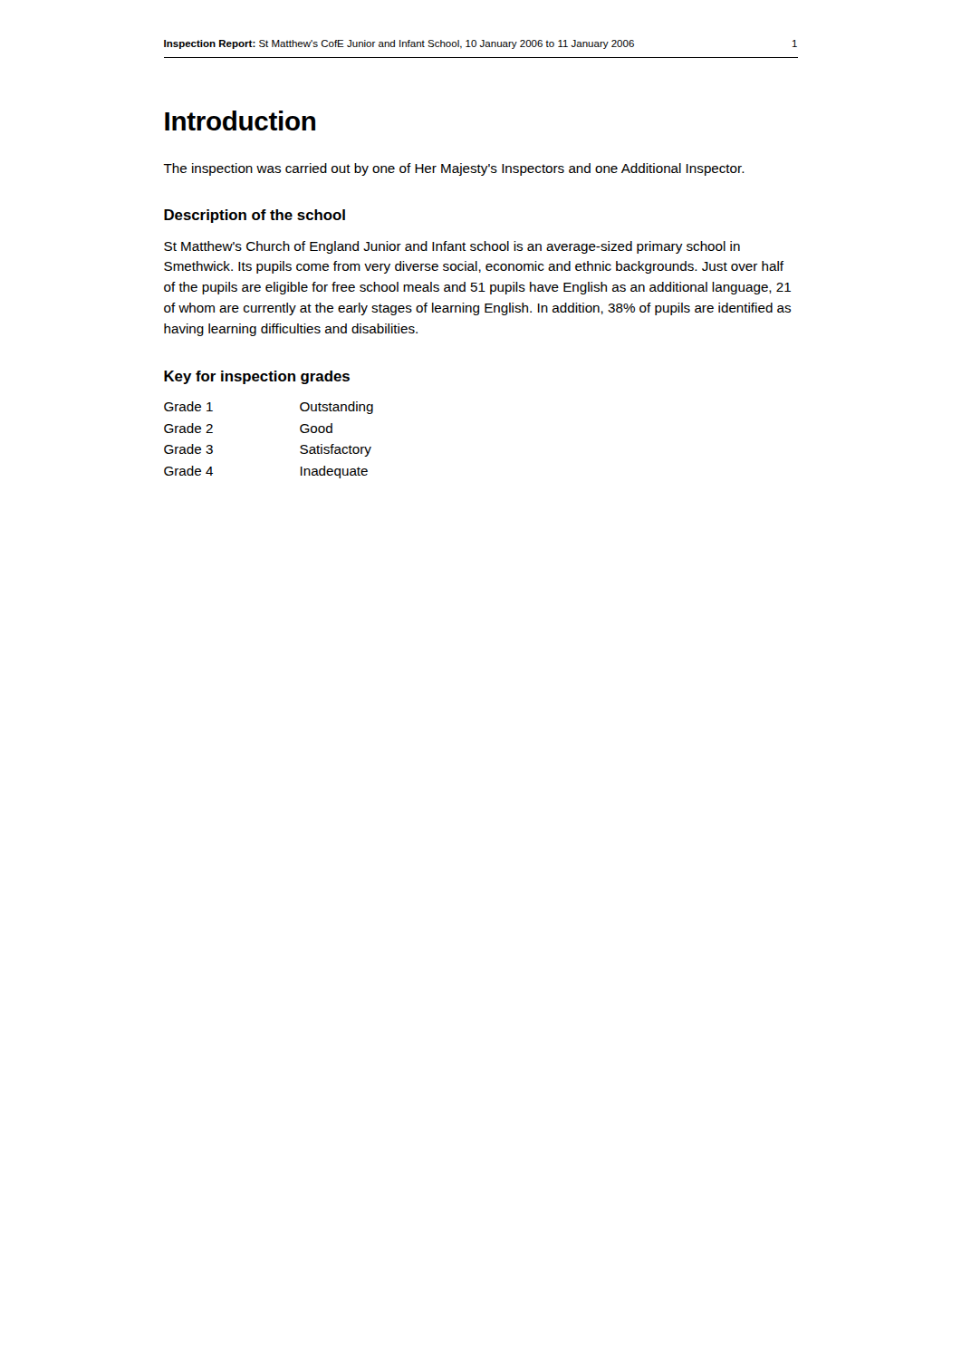Inspection Report: St Matthew's CofE Junior and Infant School, 10 January 2006 to 11 January 2006
1
Introduction
The inspection was carried out by one of Her Majesty's Inspectors and one Additional Inspector.
Description of the school
St Matthew's Church of England Junior and Infant school is an average-sized primary school in Smethwick. Its pupils come from very diverse social, economic and ethnic backgrounds. Just over half of the pupils are eligible for free school meals and 51 pupils have English as an additional language, 21 of whom are currently at the early stages of learning English. In addition, 38% of pupils are identified as having learning difficulties and disabilities.
Key for inspection grades
| Grade 1 | Outstanding |
| Grade 2 | Good |
| Grade 3 | Satisfactory |
| Grade 4 | Inadequate |